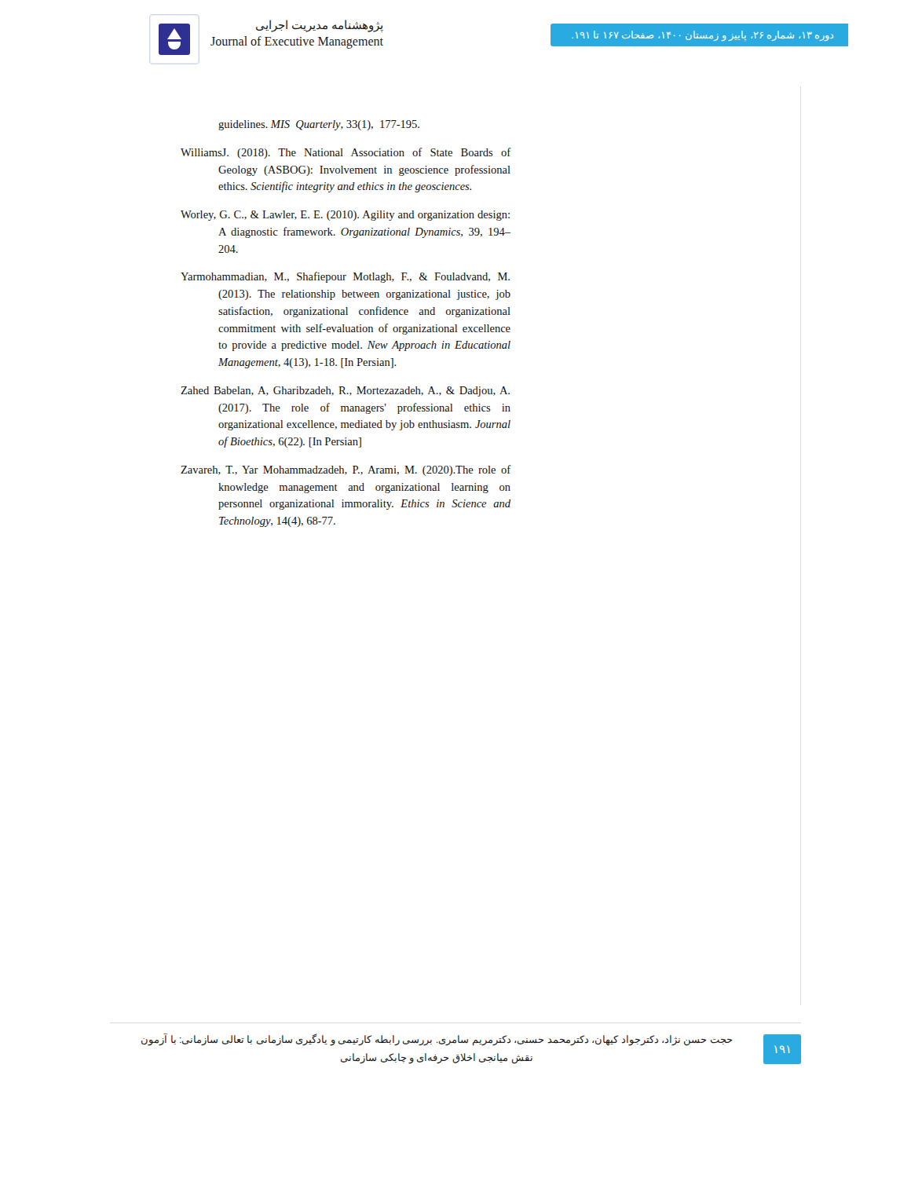پژوهشنامه مدیریت اجرایی
Journal of Executive Management
دوره ۱۳، شماره ۲۶، پاییز و زمستان ۱۴۰۰، صفحات ۱۶۷ تا ۱۹۱.
guidelines. MIS Quarterly, 33(1), 177-195.
WilliamsJ. (2018). The National Association of State Boards of Geology (ASBOG): Involvement in geoscience professional ethics. Scientific integrity and ethics in the geosciences.
Worley, G. C., & Lawler, E. E. (2010). Agility and organization design: A diagnostic framework. Organizational Dynamics, 39, 194–204.
Yarmohammadian, M., Shafiepour Motlagh, F., & Fouladvand, M. (2013). The relationship between organizational justice, job satisfaction, organizational confidence and organizational commitment with self-evaluation of organizational excellence to provide a predictive model. New Approach in Educational Management, 4(13), 1-18. [In Persian].
Zahed Babelan, A, Gharibzadeh, R., Mortezazadeh, A., & Dadjou, A. (2017). The role of managers' professional ethics in organizational excellence, mediated by job enthusiasm. Journal of Bioethics, 6(22). [In Persian]
Zavareh, T., Yar Mohammadzadeh, P., Arami, M. (2020).The role of knowledge management and organizational learning on personnel organizational immorality. Ethics in Science and Technology, 14(4), 68-77.
۱۹۱
حجت حسن نژاد، دکترجواد کیهان، دکترمحمد حسنی، دکترمریم سامری. بررسی رابطه کارتیمی و یادگیری سازمانی با تعالی سازمانی: با آزمون
نقش میانجی اخلاق حرفه‌ای و چابکی سازمانی